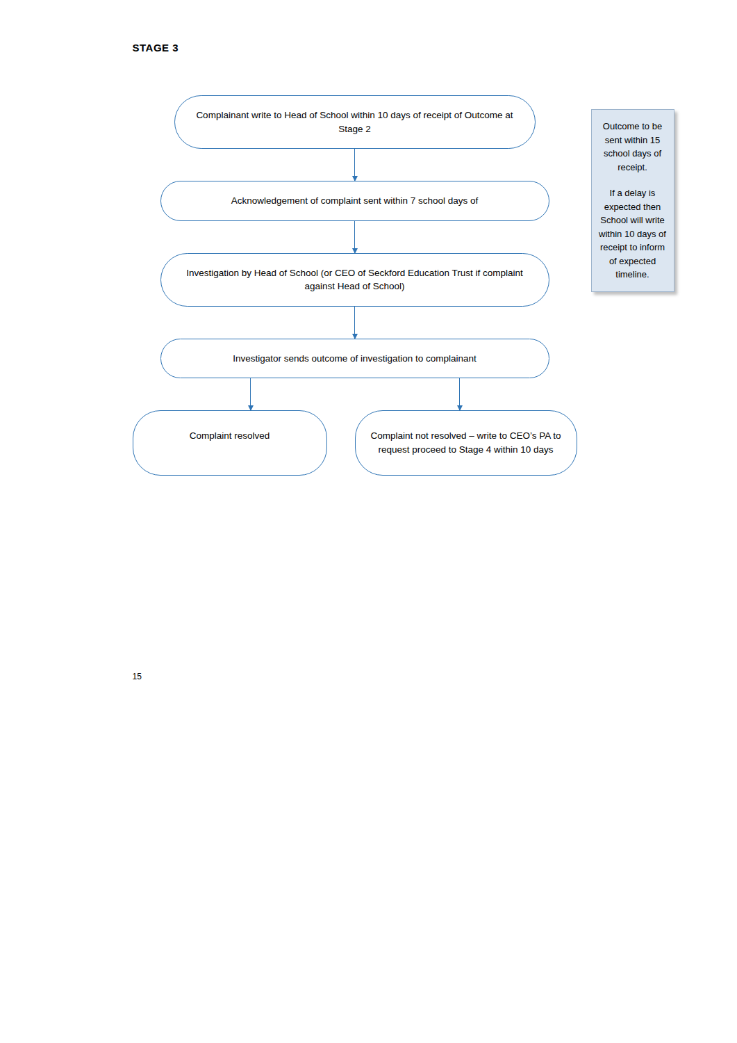STAGE 3
Complainant write to Head of School within 10 days of receipt of Outcome at Stage 2
Acknowledgement of complaint sent within 7 school days of
Investigation by Head of School (or CEO of Seckford Education Trust if complaint against Head of School)
Investigator sends outcome of investigation to complainant
Complaint resolved
Complaint not resolved – write to CEO’s PA to request proceed to Stage 4 within 10 days
Outcome to be sent within 15 school days of receipt.
If a delay is expected then School will write within 10 days of receipt to inform of expected timeline.
15